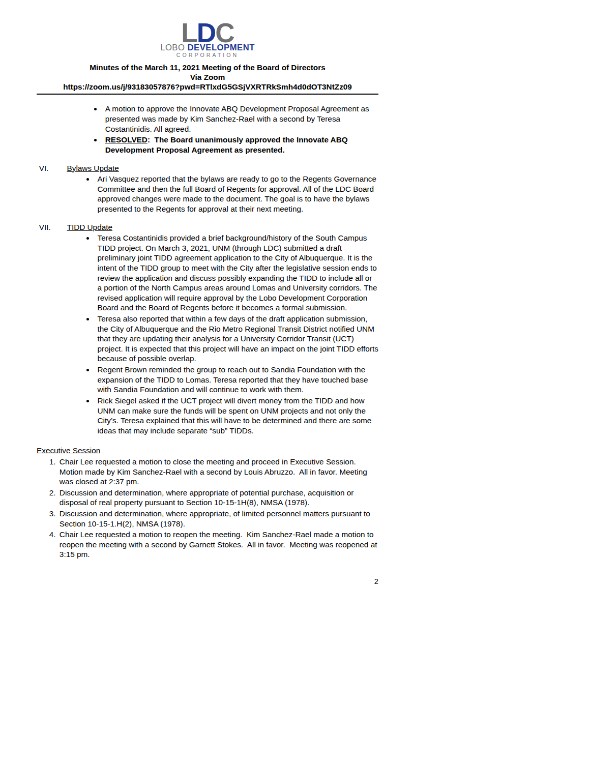LDC
LOBO DEVELOPMENT
CORPORATION
Minutes of the March 11, 2021 Meeting of the Board of Directors
Via Zoom
https://zoom.us/j/93183057876?pwd=RTlxdG5GSjVXRTRkSmh4d0dOT3NtZz09
A motion to approve the Innovate ABQ Development Proposal Agreement as presented was made by Kim Sanchez-Rael with a second by Teresa Costantinidis. All agreed.
RESOLVED: The Board unanimously approved the Innovate ABQ Development Proposal Agreement as presented.
VI. Bylaws Update
Ari Vasquez reported that the bylaws are ready to go to the Regents Governance Committee and then the full Board of Regents for approval. All of the LDC Board approved changes were made to the document. The goal is to have the bylaws presented to the Regents for approval at their next meeting.
VII. TIDD Update
Teresa Costantinidis provided a brief background/history of the South Campus TIDD project. On March 3, 2021, UNM (through LDC) submitted a draft preliminary joint TIDD agreement application to the City of Albuquerque. It is the intent of the TIDD group to meet with the City after the legislative session ends to review the application and discuss possibly expanding the TIDD to include all or a portion of the North Campus areas around Lomas and University corridors. The revised application will require approval by the Lobo Development Corporation Board and the Board of Regents before it becomes a formal submission.
Teresa also reported that within a few days of the draft application submission, the City of Albuquerque and the Rio Metro Regional Transit District notified UNM that they are updating their analysis for a University Corridor Transit (UCT) project. It is expected that this project will have an impact on the joint TIDD efforts because of possible overlap.
Regent Brown reminded the group to reach out to Sandia Foundation with the expansion of the TIDD to Lomas. Teresa reported that they have touched base with Sandia Foundation and will continue to work with them.
Rick Siegel asked if the UCT project will divert money from the TIDD and how UNM can make sure the funds will be spent on UNM projects and not only the City’s. Teresa explained that this will have to be determined and there are some ideas that may include separate “sub” TIDDs.
Executive Session
Chair Lee requested a motion to close the meeting and proceed in Executive Session. Motion made by Kim Sanchez-Rael with a second by Louis Abruzzo. All in favor. Meeting was closed at 2:37 pm.
Discussion and determination, where appropriate of potential purchase, acquisition or disposal of real property pursuant to Section 10-15-1H(8), NMSA (1978).
Discussion and determination, where appropriate, of limited personnel matters pursuant to Section 10-15-1.H(2), NMSA (1978).
Chair Lee requested a motion to reopen the meeting. Kim Sanchez-Rael made a motion to reopen the meeting with a second by Garnett Stokes. All in favor. Meeting was reopened at 3:15 pm.
2